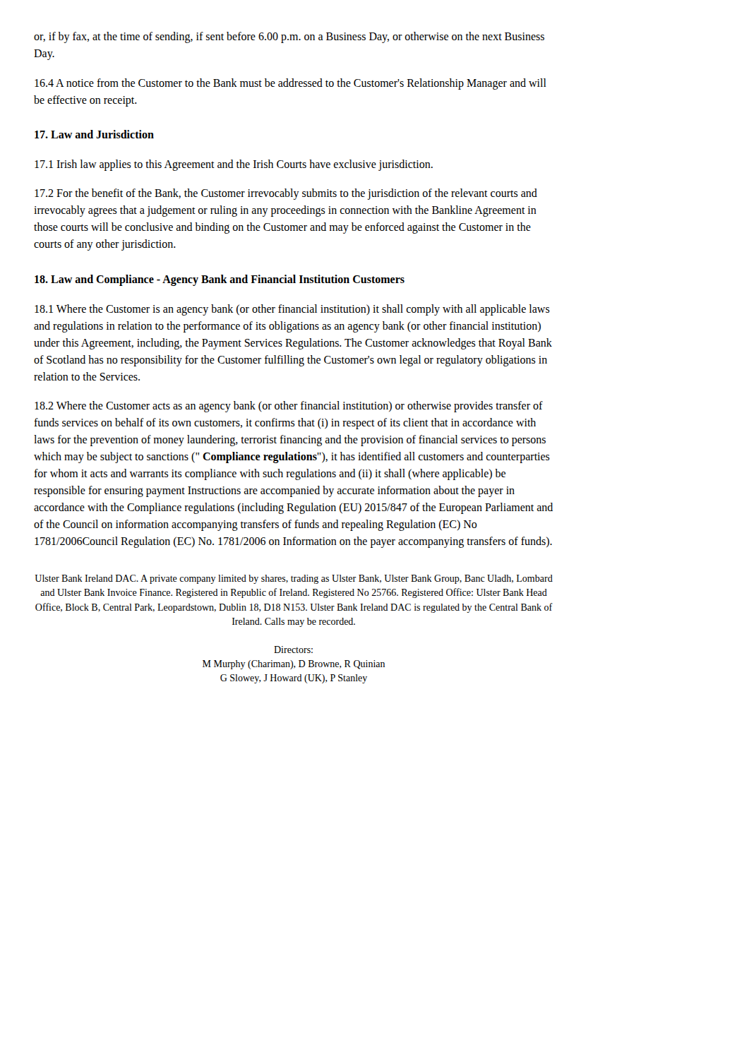or, if by fax, at the time of sending, if sent before 6.00 p.m. on a Business Day, or otherwise on the next Business Day.
16.4 A notice from the Customer to the Bank must be addressed to the Customer's Relationship Manager and will be effective on receipt.
17. Law and Jurisdiction
17.1 Irish law applies to this Agreement and the Irish Courts have exclusive jurisdiction.
17.2 For the benefit of the Bank, the Customer irrevocably submits to the jurisdiction of the relevant courts and irrevocably agrees that a judgement or ruling in any proceedings in connection with the Bankline Agreement in those courts will be conclusive and binding on the Customer and may be enforced against the Customer in the courts of any other jurisdiction.
18. Law and Compliance - Agency Bank and Financial Institution Customers
18.1 Where the Customer is an agency bank (or other financial institution) it shall comply with all applicable laws and regulations in relation to the performance of its obligations as an agency bank (or other financial institution) under this Agreement, including, the Payment Services Regulations. The Customer acknowledges that Royal Bank of Scotland has no responsibility for the Customer fulfilling the Customer's own legal or regulatory obligations in relation to the Services.
18.2 Where the Customer acts as an agency bank (or other financial institution) or otherwise provides transfer of funds services on behalf of its own customers, it confirms that (i) in respect of its client that in accordance with laws for the prevention of money laundering, terrorist financing and the provision of financial services to persons which may be subject to sanctions (" Compliance regulations"), it has identified all customers and counterparties for whom it acts and warrants its compliance with such regulations and (ii) it shall (where applicable) be responsible for ensuring payment Instructions are accompanied by accurate information about the payer in accordance with the Compliance regulations (including Regulation (EU) 2015/847 of the European Parliament and of the Council on information accompanying transfers of funds and repealing Regulation (EC) No 1781/2006Council Regulation (EC) No. 1781/2006 on Information on the payer accompanying transfers of funds).
Ulster Bank Ireland DAC. A private company limited by shares, trading as Ulster Bank, Ulster Bank Group, Banc Uladh, Lombard and Ulster Bank Invoice Finance. Registered in Republic of Ireland. Registered No 25766. Registered Office: Ulster Bank Head Office, Block B, Central Park, Leopardstown, Dublin 18, D18 N153. Ulster Bank Ireland DAC is regulated by the Central Bank of Ireland. Calls may be recorded.
Directors:
M Murphy (Chariman), D Browne, R Quinian
G Slowey, J Howard (UK), P Stanley